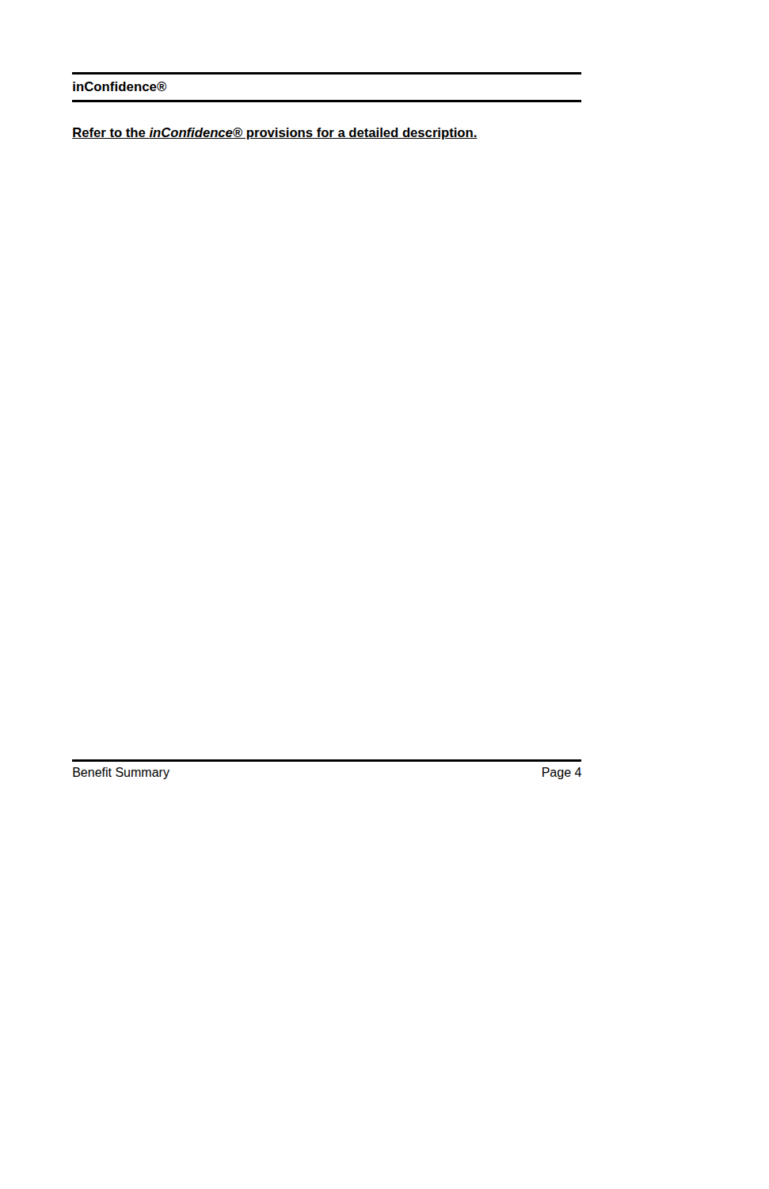inConfidence®
Refer to the inConfidence® provisions for a detailed description.
Benefit Summary Page 4